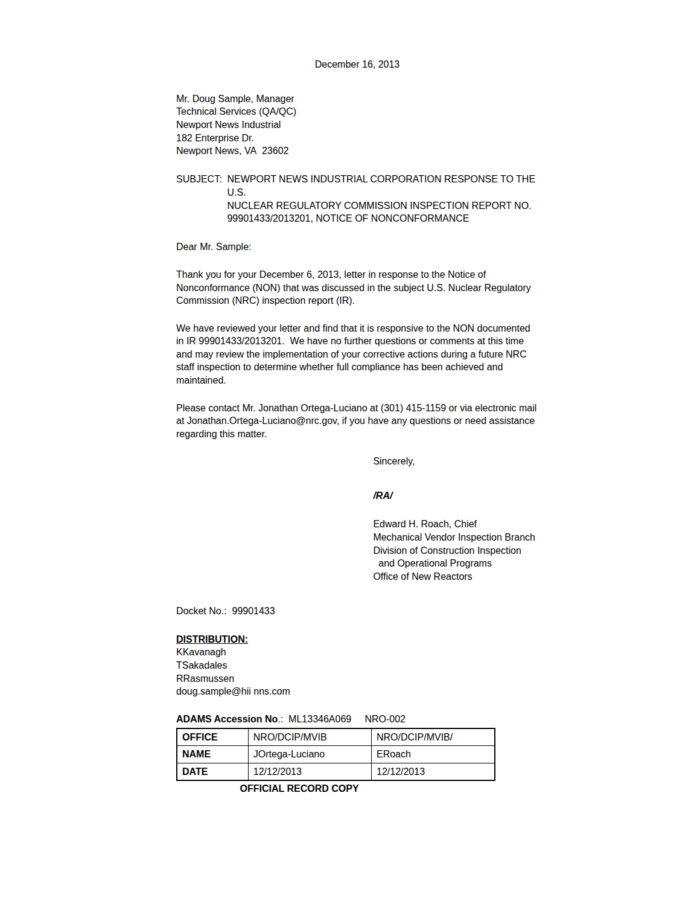December 16, 2013
Mr. Doug Sample, Manager
Technical Services (QA/QC)
Newport News Industrial
182 Enterprise Dr.
Newport News, VA 23602
| SUBJECT: | NEWPORT NEWS INDUSTRIAL CORPORATION RESPONSE TO THE U.S. NUCLEAR REGULATORY COMMISSION INSPECTION REPORT NO. 99901433/2013201, NOTICE OF NONCONFORMANCE |
Dear Mr. Sample:
Thank you for your December 6, 2013, letter in response to the Notice of Nonconformance (NON) that was discussed in the subject U.S. Nuclear Regulatory Commission (NRC) inspection report (IR).
We have reviewed your letter and find that it is responsive to the NON documented in IR 99901433/2013201. We have no further questions or comments at this time and may review the implementation of your corrective actions during a future NRC staff inspection to determine whether full compliance has been achieved and maintained.
Please contact Mr. Jonathan Ortega-Luciano at (301) 415-1159 or via electronic mail at Jonathan.Ortega-Luciano@nrc.gov, if you have any questions or need assistance regarding this matter.
Sincerely,
/RA/
Edward H. Roach, Chief
Mechanical Vendor Inspection Branch
Division of Construction Inspection
and Operational Programs
Office of New Reactors
Docket No.: 99901433
DISTRIBUTION:
KKavanagh
TSakadales
RRasmussen
doug.sample@hii nns.com
ADAMS Accession No.: ML13346A069 NRO-002
| OFFICE | NRO/DCIP/MVIB | NRO/DCIP/MVIB/ |
| NAME | JOrtega-Luciano | ERoach |
| DATE | 12/12/2013 | 12/12/2013 |
OFFICIAL RECORD COPY